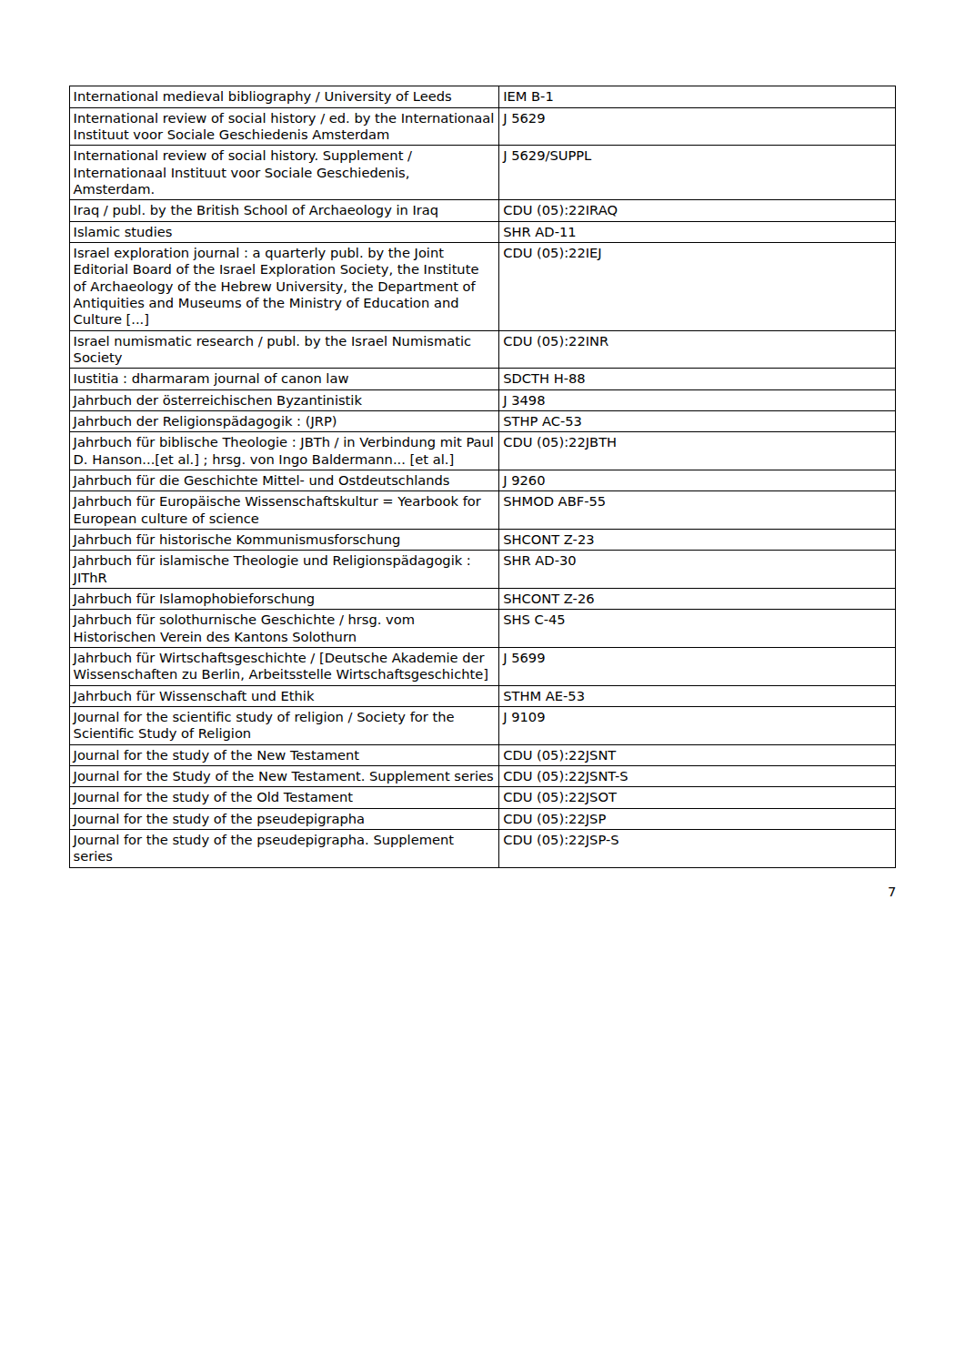| International medieval bibliography / University of Leeds | IEM B-1 |
| International review of social history / ed. by the Internationaal Instituut voor Sociale Geschiedenis Amsterdam | J 5629 |
| International review of social history. Supplement / Internationaal Instituut voor Sociale Geschiedenis, Amsterdam. | J 5629/SUPPL |
| Iraq / publ. by the British School of Archaeology in Iraq | CDU (05):22IRAQ |
| Islamic studies | SHR AD-11 |
| Israel exploration journal : a quarterly publ. by the Joint Editorial Board of the Israel Exploration Society, the Institute of Archaeology of the Hebrew University, the Department of Antiquities and Museums of the Ministry of Education and Culture [...] | CDU (05):22IEJ |
| Israel numismatic research / publ. by the Israel Numismatic Society | CDU (05):22INR |
| Iustitia : dharmaram journal of canon law | SDCTH H-88 |
| Jahrbuch der österreichischen Byzantinistik | J 3498 |
| Jahrbuch der Religionspädagogik : (JRP) | STHP AC-53 |
| Jahrbuch für biblische Theologie : JBTh / in Verbindung mit Paul D. Hanson...[et al.] ; hrsg. von Ingo Baldermann... [et al.] | CDU (05):22JBTH |
| Jahrbuch für die Geschichte Mittel- und Ostdeutschlands | J 9260 |
| Jahrbuch für Europäische Wissenschaftskultur = Yearbook for European culture of science | SHMOD ABF-55 |
| Jahrbuch für historische Kommunismusforschung | SHCONT Z-23 |
| Jahrbuch für islamische Theologie und Religionspädagogik : JIThR | SHR AD-30 |
| Jahrbuch für Islamophobieforschung | SHCONT Z-26 |
| Jahrbuch für solothurnische Geschichte / hrsg. vom Historischen Verein des Kantons Solothurn | SHS C-45 |
| Jahrbuch für Wirtschaftsgeschichte / [Deutsche Akademie der Wissenschaften zu Berlin, Arbeitsstelle Wirtschaftsgeschichte] | J 5699 |
| Jahrbuch für Wissenschaft und Ethik | STHM AE-53 |
| Journal for the scientific study of religion / Society for the Scientific Study of Religion | J 9109 |
| Journal for the study of the New Testament | CDU (05):22JSNT |
| Journal for the Study of the New Testament. Supplement series | CDU (05):22JSNT-S |
| Journal for the study of the Old Testament | CDU (05):22JSOT |
| Journal for the study of the pseudepigrapha | CDU (05):22JSP |
| Journal for the study of the pseudepigrapha. Supplement series | CDU (05):22JSP-S |
7